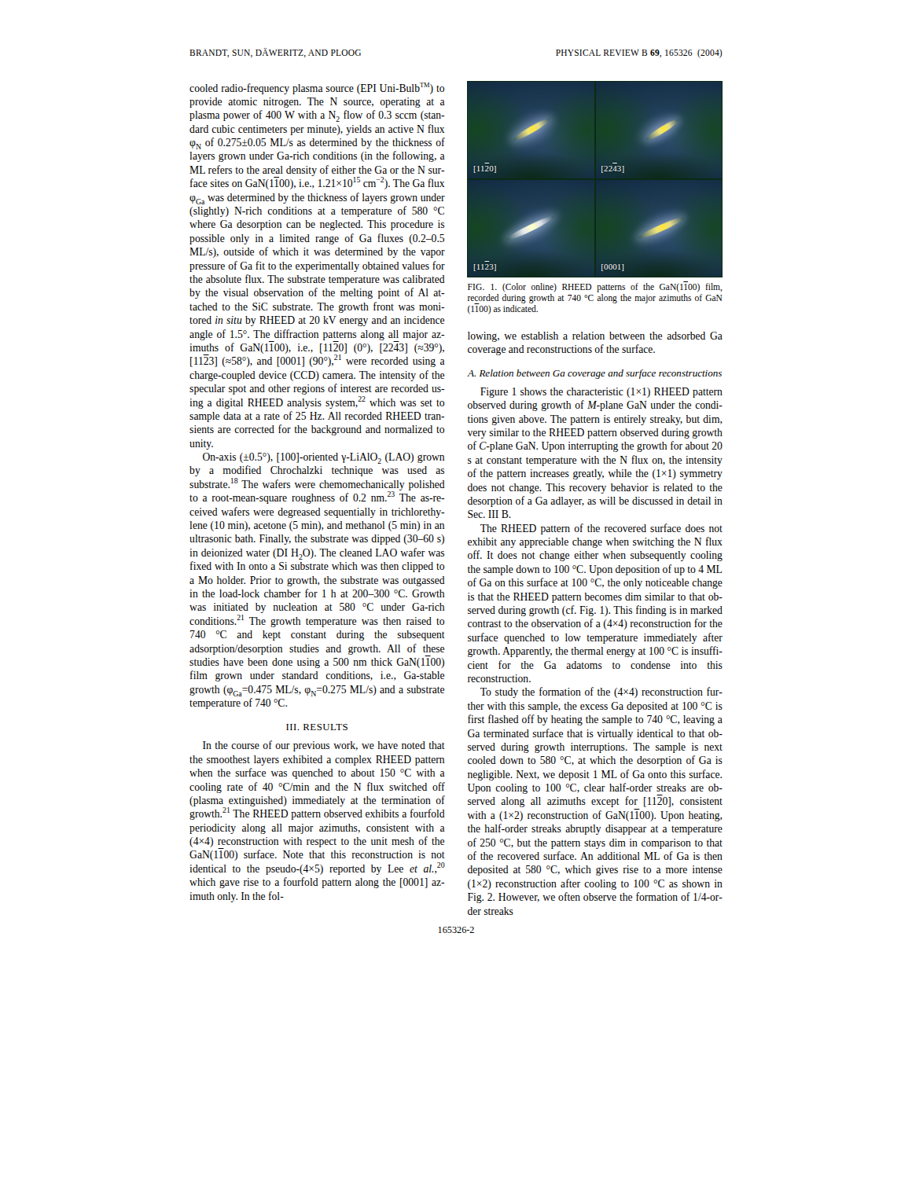Brandt, Sun, Däweritz, and Ploog
Physical Review B 69, 165326 (2004)
cooled radio-frequency plasma source (EPI Uni-BulbTM) to provide atomic nitrogen. The N source, operating at a plasma power of 400 W with a N2 flow of 0.3 sccm (standard cubic centimeters per minute), yields an active N flux φN of 0.275±0.05 ML/s as determined by the thickness of layers grown under Ga-rich conditions (in the following, a ML refers to the areal density of either the Ga or the N surface sites on GaN(1100), i.e., 1.21×1015 cm−2). The Ga flux φGa was determined by the thickness of layers grown under (slightly) N-rich conditions at a temperature of 580 °C where Ga desorption can be neglected. This procedure is possible only in a limited range of Ga fluxes (0.2–0.5 ML/s), outside of which it was determined by the vapor pressure of Ga fit to the experimentally obtained values for the absolute flux. The substrate temperature was calibrated by the visual observation of the melting point of Al attached to the SiC substrate. The growth front was monitored in situ by RHEED at 20 kV energy and an incidence angle of 1.5°. The diffraction patterns along all major azimuths of GaN(1100), i.e., [1120] (0°), [2243] (≈39°), [1123] (≈58°), and [0001] (90°),21 were recorded using a charge-coupled device (CCD) camera. The intensity of the specular spot and other regions of interest are recorded using a digital RHEED analysis system,22 which was set to sample data at a rate of 25 Hz. All recorded RHEED transients are corrected for the background and normalized to unity.
On-axis (±0.5°), [100]-oriented γ-LiAlO2 (LAO) grown by a modified Chrochalzki technique was used as substrate.18 The wafers were chemomechanically polished to a root-mean-square roughness of 0.2 nm.23 The as-received wafers were degreased sequentially in trichlorethylene (10 min), acetone (5 min), and methanol (5 min) in an ultrasonic bath. Finally, the substrate was dipped (30–60 s) in deionized water (DI H2O). The cleaned LAO wafer was fixed with In onto a Si substrate which was then clipped to a Mo holder. Prior to growth, the substrate was outgassed in the load-lock chamber for 1 h at 200–300 °C. Growth was initiated by nucleation at 580 °C under Ga-rich conditions.21 The growth temperature was then raised to 740 °C and kept constant during the subsequent adsorption/desorption studies and growth. All of these studies have been done using a 500 nm thick GaN(1100) film grown under standard conditions, i.e., Ga-stable growth (φGa=0.475 ML/s, φN=0.275 ML/s) and a substrate temperature of 740 °C.
III. RESULTS
In the course of our previous work, we have noted that the smoothest layers exhibited a complex RHEED pattern when the surface was quenched to about 150 °C with a cooling rate of 40 °C/min and the N flux switched off (plasma extinguished) immediately at the termination of growth.21 The RHEED pattern observed exhibits a fourfold periodicity along all major azimuths, consistent with a (4×4) reconstruction with respect to the unit mesh of the GaN(1100) surface. Note that this reconstruction is not identical to the pseudo-(4×5) reported by Lee et al.,20 which gave rise to a fourfold pattern along the [0001] azimuth only. In the fol-
[1120]
[2243]
[1123]
[0001]
FIG. 1. (Color online) RHEED patterns of the GaN(1100) film, recorded during growth at 740 °C along the major azimuths of GaN (1100) as indicated.
lowing, we establish a relation between the adsorbed Ga coverage and reconstructions of the surface.
A. Relation between Ga coverage and surface reconstructions
Figure 1 shows the characteristic (1×1) RHEED pattern observed during growth of M-plane GaN under the conditions given above. The pattern is entirely streaky, but dim, very similar to the RHEED pattern observed during growth of C-plane GaN. Upon interrupting the growth for about 20 s at constant temperature with the N flux on, the intensity of the pattern increases greatly, while the (1×1) symmetry does not change. This recovery behavior is related to the desorption of a Ga adlayer, as will be discussed in detail in Sec. III B.
The RHEED pattern of the recovered surface does not exhibit any appreciable change when switching the N flux off. It does not change either when subsequently cooling the sample down to 100 °C. Upon deposition of up to 4 ML of Ga on this surface at 100 °C, the only noticeable change is that the RHEED pattern becomes dim similar to that observed during growth (cf. Fig. 1). This finding is in marked contrast to the observation of a (4×4) reconstruction for the surface quenched to low temperature immediately after growth. Apparently, the thermal energy at 100 °C is insufficient for the Ga adatoms to condense into this reconstruction.
To study the formation of the (4×4) reconstruction further with this sample, the excess Ga deposited at 100 °C is first flashed off by heating the sample to 740 °C, leaving a Ga terminated surface that is virtually identical to that observed during growth interruptions. The sample is next cooled down to 580 °C, at which the desorption of Ga is negligible. Next, we deposit 1 ML of Ga onto this surface. Upon cooling to 100 °C, clear half-order streaks are observed along all azimuths except for [1120], consistent with a (1×2) reconstruction of GaN(1100). Upon heating, the half-order streaks abruptly disappear at a temperature of 250 °C, but the pattern stays dim in comparison to that of the recovered surface. An additional ML of Ga is then deposited at 580 °C, which gives rise to a more intense (1×2) reconstruction after cooling to 100 °C as shown in Fig. 2. However, we often observe the formation of 1/4-order streaks
165326-2